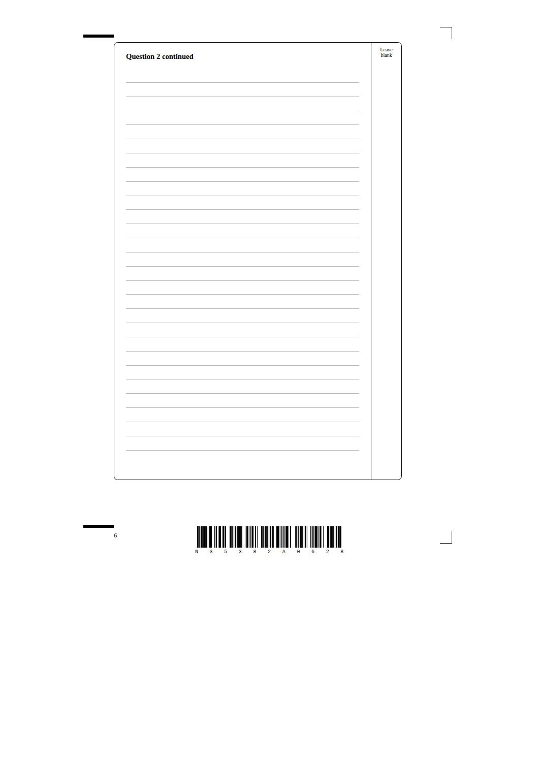Leave
blank
Question 2 continued
6
N 3 5 3 8 2 A 0 6 2 8